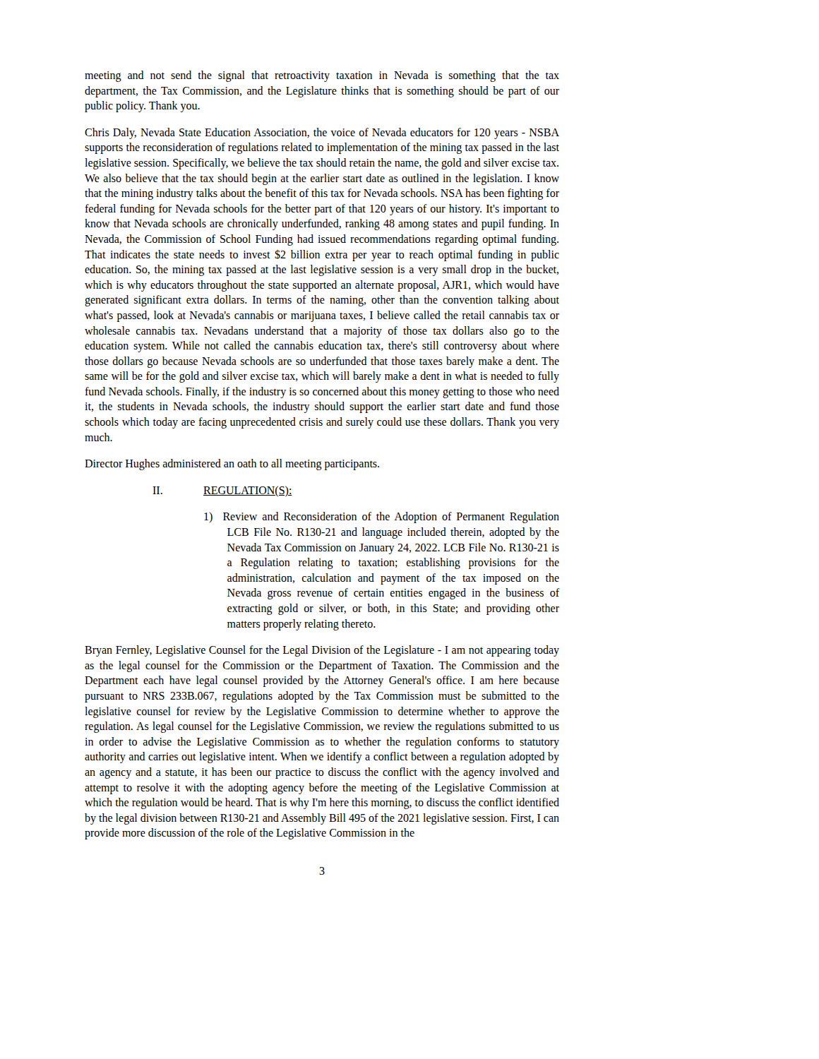meeting and not send the signal that retroactivity taxation in Nevada is something that the tax department, the Tax Commission, and the Legislature thinks that is something should be part of our public policy. Thank you.
Chris Daly, Nevada State Education Association, the voice of Nevada educators for 120 years - NSBA supports the reconsideration of regulations related to implementation of the mining tax passed in the last legislative session. Specifically, we believe the tax should retain the name, the gold and silver excise tax. We also believe that the tax should begin at the earlier start date as outlined in the legislation. I know that the mining industry talks about the benefit of this tax for Nevada schools. NSA has been fighting for federal funding for Nevada schools for the better part of that 120 years of our history. It's important to know that Nevada schools are chronically underfunded, ranking 48 among states and pupil funding. In Nevada, the Commission of School Funding had issued recommendations regarding optimal funding. That indicates the state needs to invest $2 billion extra per year to reach optimal funding in public education. So, the mining tax passed at the last legislative session is a very small drop in the bucket, which is why educators throughout the state supported an alternate proposal, AJR1, which would have generated significant extra dollars. In terms of the naming, other than the convention talking about what's passed, look at Nevada's cannabis or marijuana taxes, I believe called the retail cannabis tax or wholesale cannabis tax. Nevadans understand that a majority of those tax dollars also go to the education system. While not called the cannabis education tax, there's still controversy about where those dollars go because Nevada schools are so underfunded that those taxes barely make a dent. The same will be for the gold and silver excise tax, which will barely make a dent in what is needed to fully fund Nevada schools. Finally, if the industry is so concerned about this money getting to those who need it, the students in Nevada schools, the industry should support the earlier start date and fund those schools which today are facing unprecedented crisis and surely could use these dollars. Thank you very much.
Director Hughes administered an oath to all meeting participants.
II. REGULATION(S):
1) Review and Reconsideration of the Adoption of Permanent Regulation LCB File No. R130-21 and language included therein, adopted by the Nevada Tax Commission on January 24, 2022. LCB File No. R130-21 is a Regulation relating to taxation; establishing provisions for the administration, calculation and payment of the tax imposed on the Nevada gross revenue of certain entities engaged in the business of extracting gold or silver, or both, in this State; and providing other matters properly relating thereto.
Bryan Fernley, Legislative Counsel for the Legal Division of the Legislature - I am not appearing today as the legal counsel for the Commission or the Department of Taxation. The Commission and the Department each have legal counsel provided by the Attorney General's office. I am here because pursuant to NRS 233B.067, regulations adopted by the Tax Commission must be submitted to the legislative counsel for review by the Legislative Commission to determine whether to approve the regulation. As legal counsel for the Legislative Commission, we review the regulations submitted to us in order to advise the Legislative Commission as to whether the regulation conforms to statutory authority and carries out legislative intent. When we identify a conflict between a regulation adopted by an agency and a statute, it has been our practice to discuss the conflict with the agency involved and attempt to resolve it with the adopting agency before the meeting of the Legislative Commission at which the regulation would be heard. That is why I'm here this morning, to discuss the conflict identified by the legal division between R130-21 and Assembly Bill 495 of the 2021 legislative session. First, I can provide more discussion of the role of the Legislative Commission in the
3